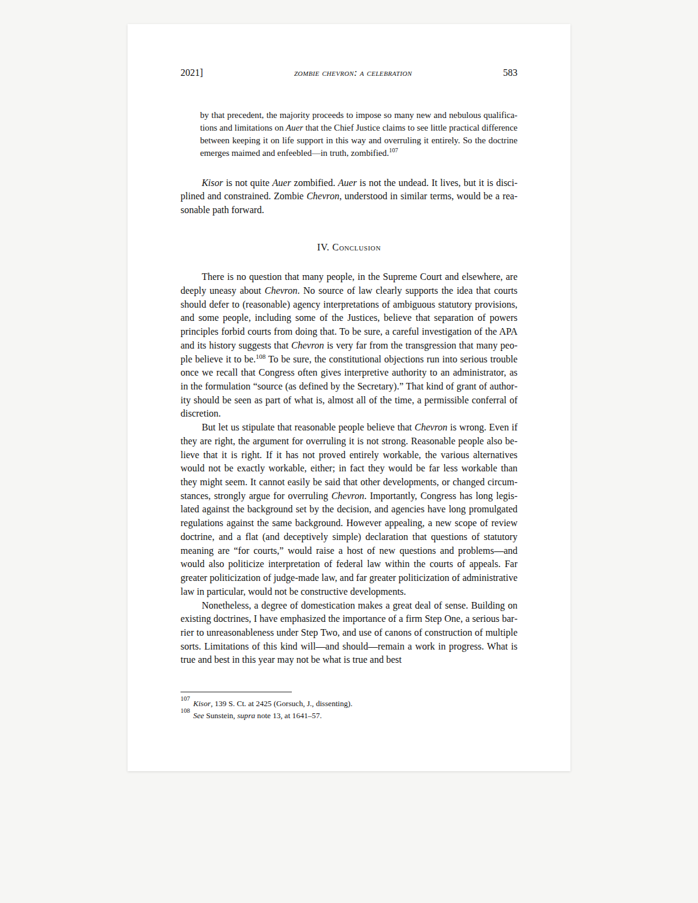2021] Zombie Chevron: A Celebration 583
by that precedent, the majority proceeds to impose so many new and nebulous qualifications and limitations on Auer that the Chief Justice claims to see little practical difference between keeping it on life support in this way and overruling it entirely. So the doctrine emerges maimed and enfeebled—in truth, zombified.107
Kisor is not quite Auer zombified. Auer is not the undead. It lives, but it is disciplined and constrained. Zombie Chevron, understood in similar terms, would be a reasonable path forward.
IV. Conclusion
There is no question that many people, in the Supreme Court and elsewhere, are deeply uneasy about Chevron. No source of law clearly supports the idea that courts should defer to (reasonable) agency interpretations of ambiguous statutory provisions, and some people, including some of the Justices, believe that separation of powers principles forbid courts from doing that. To be sure, a careful investigation of the APA and its history suggests that Chevron is very far from the transgression that many people believe it to be.108 To be sure, the constitutional objections run into serious trouble once we recall that Congress often gives interpretive authority to an administrator, as in the formulation “source (as defined by the Secretary).” That kind of grant of authority should be seen as part of what is, almost all of the time, a permissible conferral of discretion.
But let us stipulate that reasonable people believe that Chevron is wrong. Even if they are right, the argument for overruling it is not strong. Reasonable people also believe that it is right. If it has not proved entirely workable, the various alternatives would not be exactly workable, either; in fact they would be far less workable than they might seem. It cannot easily be said that other developments, or changed circumstances, strongly argue for overruling Chevron. Importantly, Congress has long legislated against the background set by the decision, and agencies have long promulgated regulations against the same background. However appealing, a new scope of review doctrine, and a flat (and deceptively simple) declaration that questions of statutory meaning are “for courts,” would raise a host of new questions and problems—and would also politicize interpretation of federal law within the courts of appeals. Far greater politicization of judge-made law, and far greater politicization of administrative law in particular, would not be constructive developments.
Nonetheless, a degree of domestication makes a great deal of sense. Building on existing doctrines, I have emphasized the importance of a firm Step One, a serious barrier to unreasonableness under Step Two, and use of canons of construction of multiple sorts. Limitations of this kind will—and should—remain a work in progress. What is true and best in this year may not be what is true and best
107Kisor, 139 S. Ct. at 2425 (Gorsuch, J., dissenting).
108See Sunstein, supra note 13, at 1641–57.